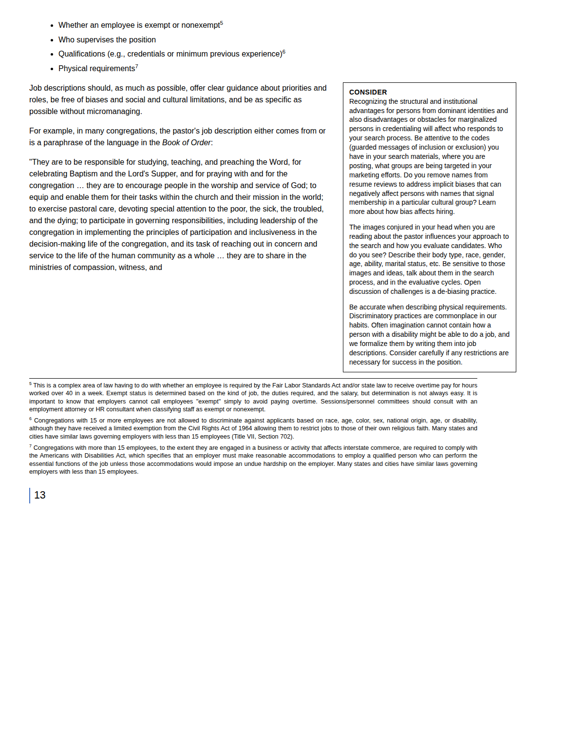Whether an employee is exempt or nonexempt5
Who supervises the position
Qualifications (e.g., credentials or minimum previous experience)6
Physical requirements7
CONSIDER
Recognizing the structural and institutional advantages for persons from dominant identities and also disadvantages or obstacles for marginalized persons in credentialing will affect who responds to your search process. Be attentive to the codes (guarded messages of inclusion or exclusion) you have in your search materials, where you are posting, what groups are being targeted in your marketing efforts. Do you remove names from resume reviews to address implicit biases that can negatively affect persons with names that signal membership in a particular cultural group? Learn more about how bias affects hiring.
The images conjured in your head when you are reading about the pastor influences your approach to the search and how you evaluate candidates. Who do you see? Describe their body type, race, gender, age, ability, marital status, etc. Be sensitive to those images and ideas, talk about them in the search process, and in the evaluative cycles. Open discussion of challenges is a de-biasing practice.
Be accurate when describing physical requirements. Discriminatory practices are commonplace in our habits. Often imagination cannot contain how a person with a disability might be able to do a job, and we formalize them by writing them into job descriptions. Consider carefully if any restrictions are necessary for success in the position.
Job descriptions should, as much as possible, offer clear guidance about priorities and roles, be free of biases and social and cultural limitations, and be as specific as possible without micromanaging.
For example, in many congregations, the pastor's job description either comes from or is a paraphrase of the language in the Book of Order:
"They are to be responsible for studying, teaching, and preaching the Word, for celebrating Baptism and the Lord's Supper, and for praying with and for the congregation … they are to encourage people in the worship and service of God; to equip and enable them for their tasks within the church and their mission in the world; to exercise pastoral care, devoting special attention to the poor, the sick, the troubled, and the dying; to participate in governing responsibilities, including leadership of the congregation in implementing the principles of participation and inclusiveness in the decision-making life of the congregation, and its task of reaching out in concern and service to the life of the human community as a whole … they are to share in the ministries of compassion, witness, and
5 This is a complex area of law having to do with whether an employee is required by the Fair Labor Standards Act and/or state law to receive overtime pay for hours worked over 40 in a week. Exempt status is determined based on the kind of job, the duties required, and the salary, but determination is not always easy. It is important to know that employers cannot call employees "exempt" simply to avoid paying overtime. Sessions/personnel committees should consult with an employment attorney or HR consultant when classifying staff as exempt or nonexempt.
6 Congregations with 15 or more employees are not allowed to discriminate against applicants based on race, age, color, sex, national origin, age, or disability, although they have received a limited exemption from the Civil Rights Act of 1964 allowing them to restrict jobs to those of their own religious faith. Many states and cities have similar laws governing employers with less than 15 employees (Title VII, Section 702).
7 Congregations with more than 15 employees, to the extent they are engaged in a business or activity that affects interstate commerce, are required to comply with the Americans with Disabilities Act, which specifies that an employer must make reasonable accommodations to employ a qualified person who can perform the essential functions of the job unless those accommodations would impose an undue hardship on the employer. Many states and cities have similar laws governing employers with less than 15 employees.
13